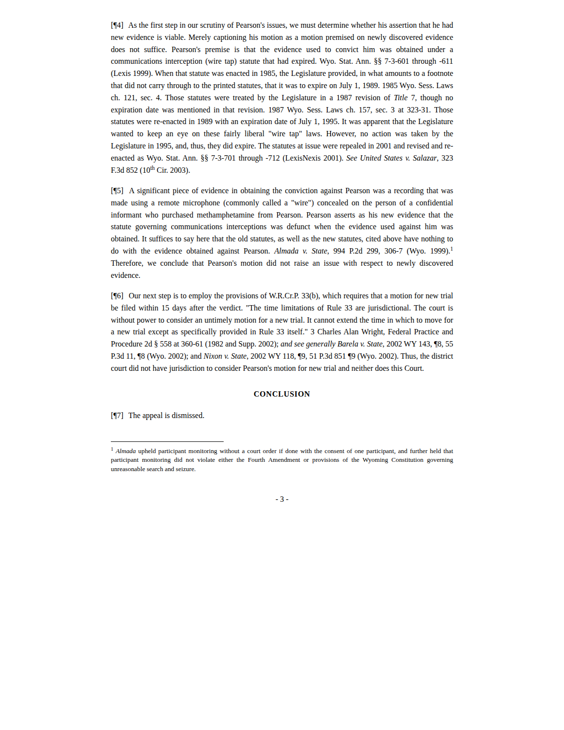[¶4] As the first step in our scrutiny of Pearson's issues, we must determine whether his assertion that he had new evidence is viable. Merely captioning his motion as a motion premised on newly discovered evidence does not suffice. Pearson's premise is that the evidence used to convict him was obtained under a communications interception (wire tap) statute that had expired. Wyo. Stat. Ann. §§ 7-3-601 through -611 (Lexis 1999). When that statute was enacted in 1985, the Legislature provided, in what amounts to a footnote that did not carry through to the printed statutes, that it was to expire on July 1, 1989. 1985 Wyo. Sess. Laws ch. 121, sec. 4. Those statutes were treated by the Legislature in a 1987 revision of Title 7, though no expiration date was mentioned in that revision. 1987 Wyo. Sess. Laws ch. 157, sec. 3 at 323-31. Those statutes were re-enacted in 1989 with an expiration date of July 1, 1995. It was apparent that the Legislature wanted to keep an eye on these fairly liberal "wire tap" laws. However, no action was taken by the Legislature in 1995, and, thus, they did expire. The statutes at issue were repealed in 2001 and revised and re-enacted as Wyo. Stat. Ann. §§ 7-3-701 through -712 (LexisNexis 2001). See United States v. Salazar, 323 F.3d 852 (10th Cir. 2003).
[¶5] A significant piece of evidence in obtaining the conviction against Pearson was a recording that was made using a remote microphone (commonly called a "wire") concealed on the person of a confidential informant who purchased methamphetamine from Pearson. Pearson asserts as his new evidence that the statute governing communications interceptions was defunct when the evidence used against him was obtained. It suffices to say here that the old statutes, as well as the new statutes, cited above have nothing to do with the evidence obtained against Pearson. Almada v. State, 994 P.2d 299, 306-7 (Wyo. 1999).1 Therefore, we conclude that Pearson's motion did not raise an issue with respect to newly discovered evidence.
[¶6] Our next step is to employ the provisions of W.R.Cr.P. 33(b), which requires that a motion for new trial be filed within 15 days after the verdict. "The time limitations of Rule 33 are jurisdictional. The court is without power to consider an untimely motion for a new trial. It cannot extend the time in which to move for a new trial except as specifically provided in Rule 33 itself." 3 Charles Alan Wright, Federal Practice and Procedure 2d § 558 at 360-61 (1982 and Supp. 2002); and see generally Barela v. State, 2002 WY 143, ¶8, 55 P.3d 11, ¶8 (Wyo. 2002); and Nixon v. State, 2002 WY 118, ¶9, 51 P.3d 851 ¶9 (Wyo. 2002). Thus, the district court did not have jurisdiction to consider Pearson's motion for new trial and neither does this Court.
Conclusion
[¶7] The appeal is dismissed.
1 Almada upheld participant monitoring without a court order if done with the consent of one participant, and further held that participant monitoring did not violate either the Fourth Amendment or provisions of the Wyoming Constitution governing unreasonable search and seizure.
- 3 -